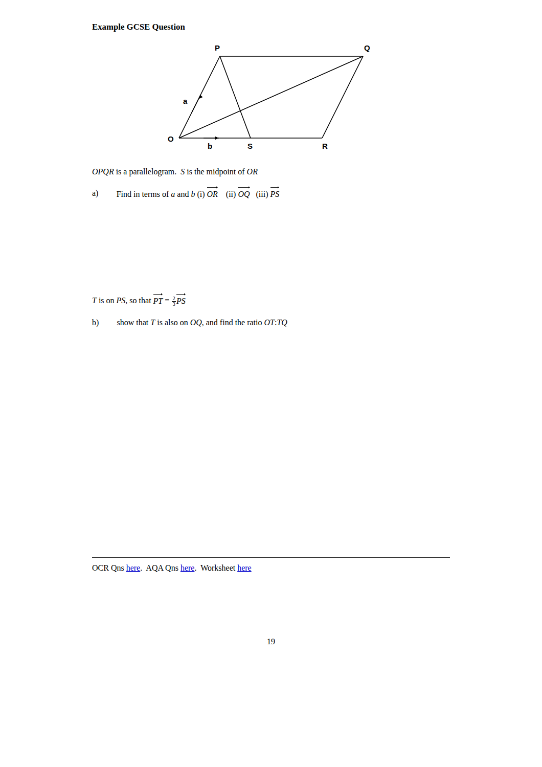Example GCSE Question
a b P Q O R S
OPQR is a parallelogram. S is the midpoint of OR
a)
Find in terms of a and b (i) OR (ii) OQ (iii) PS
T is on PS, so that PT = 23 PS
b)
show that T is also on OQ, and find the ratio OT:TQ
OCR Qns here. AQA Qns here. Worksheet here
19